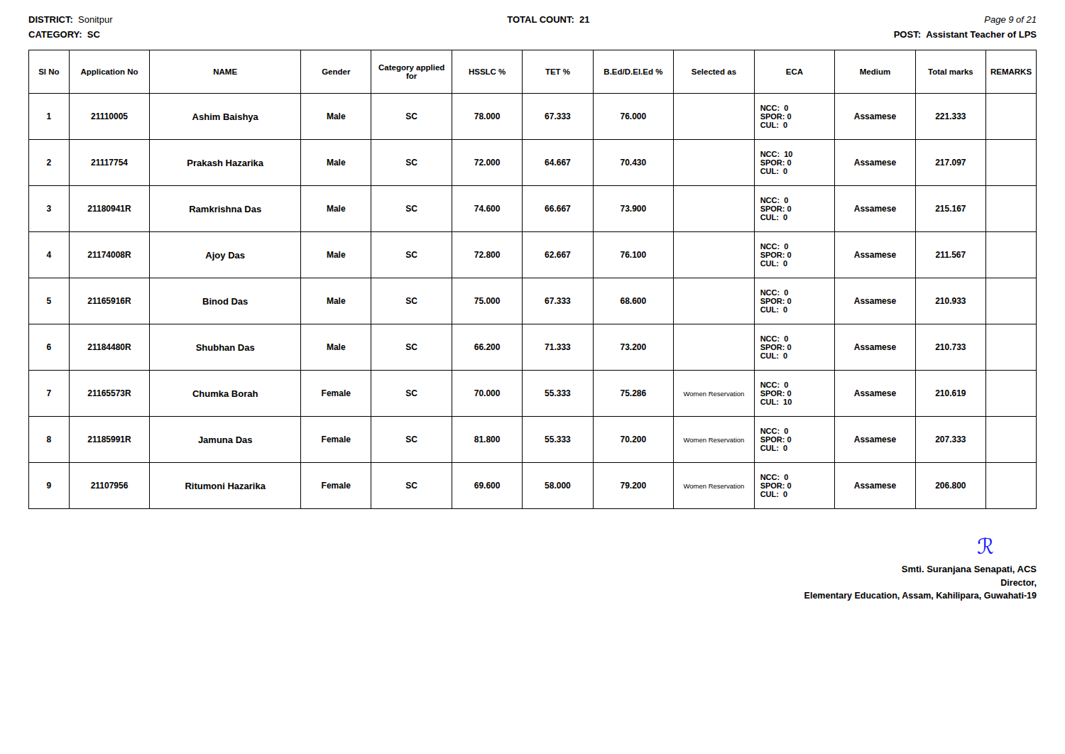DISTRICT: Sonitpur
TOTAL COUNT: 21
Page 9 of 21
CATEGORY: SC
POST: Assistant Teacher of LPS
| Sl No | Application No | NAME | Gender | Category applied for | HSSLC % | TET % | B.Ed/D.El.Ed % | Selected as | ECA | Medium | Total marks | REMARKS |
| --- | --- | --- | --- | --- | --- | --- | --- | --- | --- | --- | --- | --- |
| 1 | 21110005 | Ashim Baishya | Male | SC | 78.000 | 67.333 | 76.000 | | NCC: 0 SPOR: 0 CUL: 0 | Assamese | 221.333 | |
| 2 | 21117754 | Prakash Hazarika | Male | SC | 72.000 | 64.667 | 70.430 | | NCC: 10 SPOR: 0 CUL: 0 | Assamese | 217.097 | |
| 3 | 21180941R | Ramkrishna Das | Male | SC | 74.600 | 66.667 | 73.900 | | NCC: 0 SPOR: 0 CUL: 0 | Assamese | 215.167 | |
| 4 | 21174008R | Ajoy Das | Male | SC | 72.800 | 62.667 | 76.100 | | NCC: 0 SPOR: 0 CUL: 0 | Assamese | 211.567 | |
| 5 | 21165916R | Binod Das | Male | SC | 75.000 | 67.333 | 68.600 | | NCC: 0 SPOR: 0 CUL: 0 | Assamese | 210.933 | |
| 6 | 21184480R | Shubhan Das | Male | SC | 66.200 | 71.333 | 73.200 | | NCC: 0 SPOR: 0 CUL: 0 | Assamese | 210.733 | |
| 7 | 21165573R | Chumka Borah | Female | SC | 70.000 | 55.333 | 75.286 | Women Reservation | NCC: 0 SPOR: 0 CUL: 10 | Assamese | 210.619 | |
| 8 | 21185991R | Jamuna Das | Female | SC | 81.800 | 55.333 | 70.200 | Women Reservation | NCC: 0 SPOR: 0 CUL: 0 | Assamese | 207.333 | |
| 9 | 21107956 | Ritumoni Hazarika | Female | SC | 69.600 | 58.000 | 79.200 | Women Reservation | NCC: 0 SPOR: 0 CUL: 0 | Assamese | 206.800 | |
ℛ
Smti. Suranjana Senapati, ACS
Director,
Elementary Education, Assam, Kahilipara, Guwahati-19